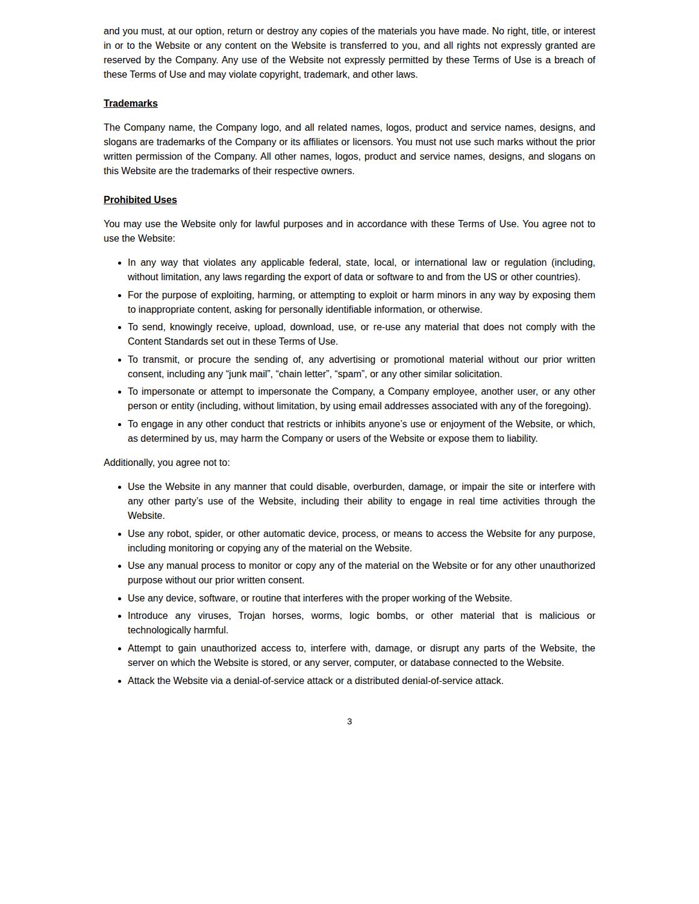and you must, at our option, return or destroy any copies of the materials you have made. No right, title, or interest in or to the Website or any content on the Website is transferred to you, and all rights not expressly granted are reserved by the Company. Any use of the Website not expressly permitted by these Terms of Use is a breach of these Terms of Use and may violate copyright, trademark, and other laws.
Trademarks
The Company name, the Company logo, and all related names, logos, product and service names, designs, and slogans are trademarks of the Company or its affiliates or licensors. You must not use such marks without the prior written permission of the Company. All other names, logos, product and service names, designs, and slogans on this Website are the trademarks of their respective owners.
Prohibited Uses
You may use the Website only for lawful purposes and in accordance with these Terms of Use. You agree not to use the Website:
In any way that violates any applicable federal, state, local, or international law or regulation (including, without limitation, any laws regarding the export of data or software to and from the US or other countries).
For the purpose of exploiting, harming, or attempting to exploit or harm minors in any way by exposing them to inappropriate content, asking for personally identifiable information, or otherwise.
To send, knowingly receive, upload, download, use, or re-use any material that does not comply with the Content Standards set out in these Terms of Use.
To transmit, or procure the sending of, any advertising or promotional material without our prior written consent, including any “junk mail”, “chain letter”, “spam”, or any other similar solicitation.
To impersonate or attempt to impersonate the Company, a Company employee, another user, or any other person or entity (including, without limitation, by using email addresses associated with any of the foregoing).
To engage in any other conduct that restricts or inhibits anyone’s use or enjoyment of the Website, or which, as determined by us, may harm the Company or users of the Website or expose them to liability.
Additionally, you agree not to:
Use the Website in any manner that could disable, overburden, damage, or impair the site or interfere with any other party’s use of the Website, including their ability to engage in real time activities through the Website.
Use any robot, spider, or other automatic device, process, or means to access the Website for any purpose, including monitoring or copying any of the material on the Website.
Use any manual process to monitor or copy any of the material on the Website or for any other unauthorized purpose without our prior written consent.
Use any device, software, or routine that interferes with the proper working of the Website.
Introduce any viruses, Trojan horses, worms, logic bombs, or other material that is malicious or technologically harmful.
Attempt to gain unauthorized access to, interfere with, damage, or disrupt any parts of the Website, the server on which the Website is stored, or any server, computer, or database connected to the Website.
Attack the Website via a denial-of-service attack or a distributed denial-of-service attack.
3